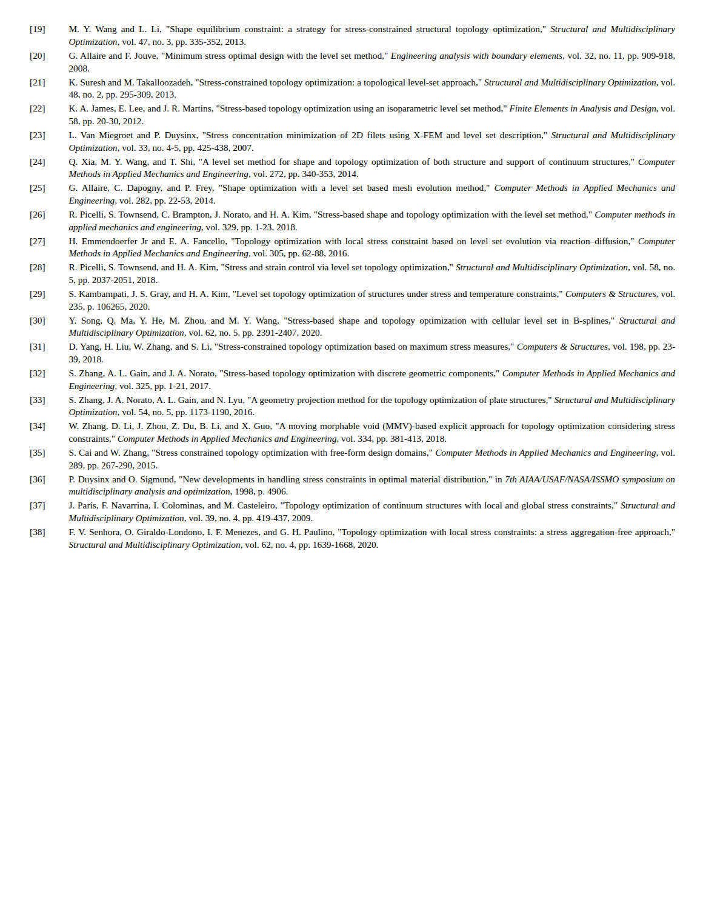[19] M. Y. Wang and L. Li, "Shape equilibrium constraint: a strategy for stress-constrained structural topology optimization," Structural and Multidisciplinary Optimization, vol. 47, no. 3, pp. 335-352, 2013.
[20] G. Allaire and F. Jouve, "Minimum stress optimal design with the level set method," Engineering analysis with boundary elements, vol. 32, no. 11, pp. 909-918, 2008.
[21] K. Suresh and M. Takalloozadeh, "Stress-constrained topology optimization: a topological level-set approach," Structural and Multidisciplinary Optimization, vol. 48, no. 2, pp. 295-309, 2013.
[22] K. A. James, E. Lee, and J. R. Martins, "Stress-based topology optimization using an isoparametric level set method," Finite Elements in Analysis and Design, vol. 58, pp. 20-30, 2012.
[23] L. Van Miegroet and P. Duysinx, "Stress concentration minimization of 2D filets using X-FEM and level set description," Structural and Multidisciplinary Optimization, vol. 33, no. 4-5, pp. 425-438, 2007.
[24] Q. Xia, M. Y. Wang, and T. Shi, "A level set method for shape and topology optimization of both structure and support of continuum structures," Computer Methods in Applied Mechanics and Engineering, vol. 272, pp. 340-353, 2014.
[25] G. Allaire, C. Dapogny, and P. Frey, "Shape optimization with a level set based mesh evolution method," Computer Methods in Applied Mechanics and Engineering, vol. 282, pp. 22-53, 2014.
[26] R. Picelli, S. Townsend, C. Brampton, J. Norato, and H. A. Kim, "Stress-based shape and topology optimization with the level set method," Computer methods in applied mechanics and engineering, vol. 329, pp. 1-23, 2018.
[27] H. Emmendoerfer Jr and E. A. Fancello, "Topology optimization with local stress constraint based on level set evolution via reaction–diffusion," Computer Methods in Applied Mechanics and Engineering, vol. 305, pp. 62-88, 2016.
[28] R. Picelli, S. Townsend, and H. A. Kim, "Stress and strain control via level set topology optimization," Structural and Multidisciplinary Optimization, vol. 58, no. 5, pp. 2037-2051, 2018.
[29] S. Kambampati, J. S. Gray, and H. A. Kim, "Level set topology optimization of structures under stress and temperature constraints," Computers & Structures, vol. 235, p. 106265, 2020.
[30] Y. Song, Q. Ma, Y. He, M. Zhou, and M. Y. Wang, "Stress-based shape and topology optimization with cellular level set in B-splines," Structural and Multidisciplinary Optimization, vol. 62, no. 5, pp. 2391-2407, 2020.
[31] D. Yang, H. Liu, W. Zhang, and S. Li, "Stress-constrained topology optimization based on maximum stress measures," Computers & Structures, vol. 198, pp. 23-39, 2018.
[32] S. Zhang, A. L. Gain, and J. A. Norato, "Stress-based topology optimization with discrete geometric components," Computer Methods in Applied Mechanics and Engineering, vol. 325, pp. 1-21, 2017.
[33] S. Zhang, J. A. Norato, A. L. Gain, and N. Lyu, "A geometry projection method for the topology optimization of plate structures," Structural and Multidisciplinary Optimization, vol. 54, no. 5, pp. 1173-1190, 2016.
[34] W. Zhang, D. Li, J. Zhou, Z. Du, B. Li, and X. Guo, "A moving morphable void (MMV)-based explicit approach for topology optimization considering stress constraints," Computer Methods in Applied Mechanics and Engineering, vol. 334, pp. 381-413, 2018.
[35] S. Cai and W. Zhang, "Stress constrained topology optimization with free-form design domains," Computer Methods in Applied Mechanics and Engineering, vol. 289, pp. 267-290, 2015.
[36] P. Duysinx and O. Sigmund, "New developments in handling stress constraints in optimal material distribution," in 7th AIAA/USAF/NASA/ISSMO symposium on multidisciplinary analysis and optimization, 1998, p. 4906.
[37] J. París, F. Navarrina, I. Colominas, and M. Casteleiro, "Topology optimization of continuum structures with local and global stress constraints," Structural and Multidisciplinary Optimization, vol. 39, no. 4, pp. 419-437, 2009.
[38] F. V. Senhora, O. Giraldo-Londono, I. F. Menezes, and G. H. Paulino, "Topology optimization with local stress constraints: a stress aggregation-free approach," Structural and Multidisciplinary Optimization, vol. 62, no. 4, pp. 1639-1668, 2020.